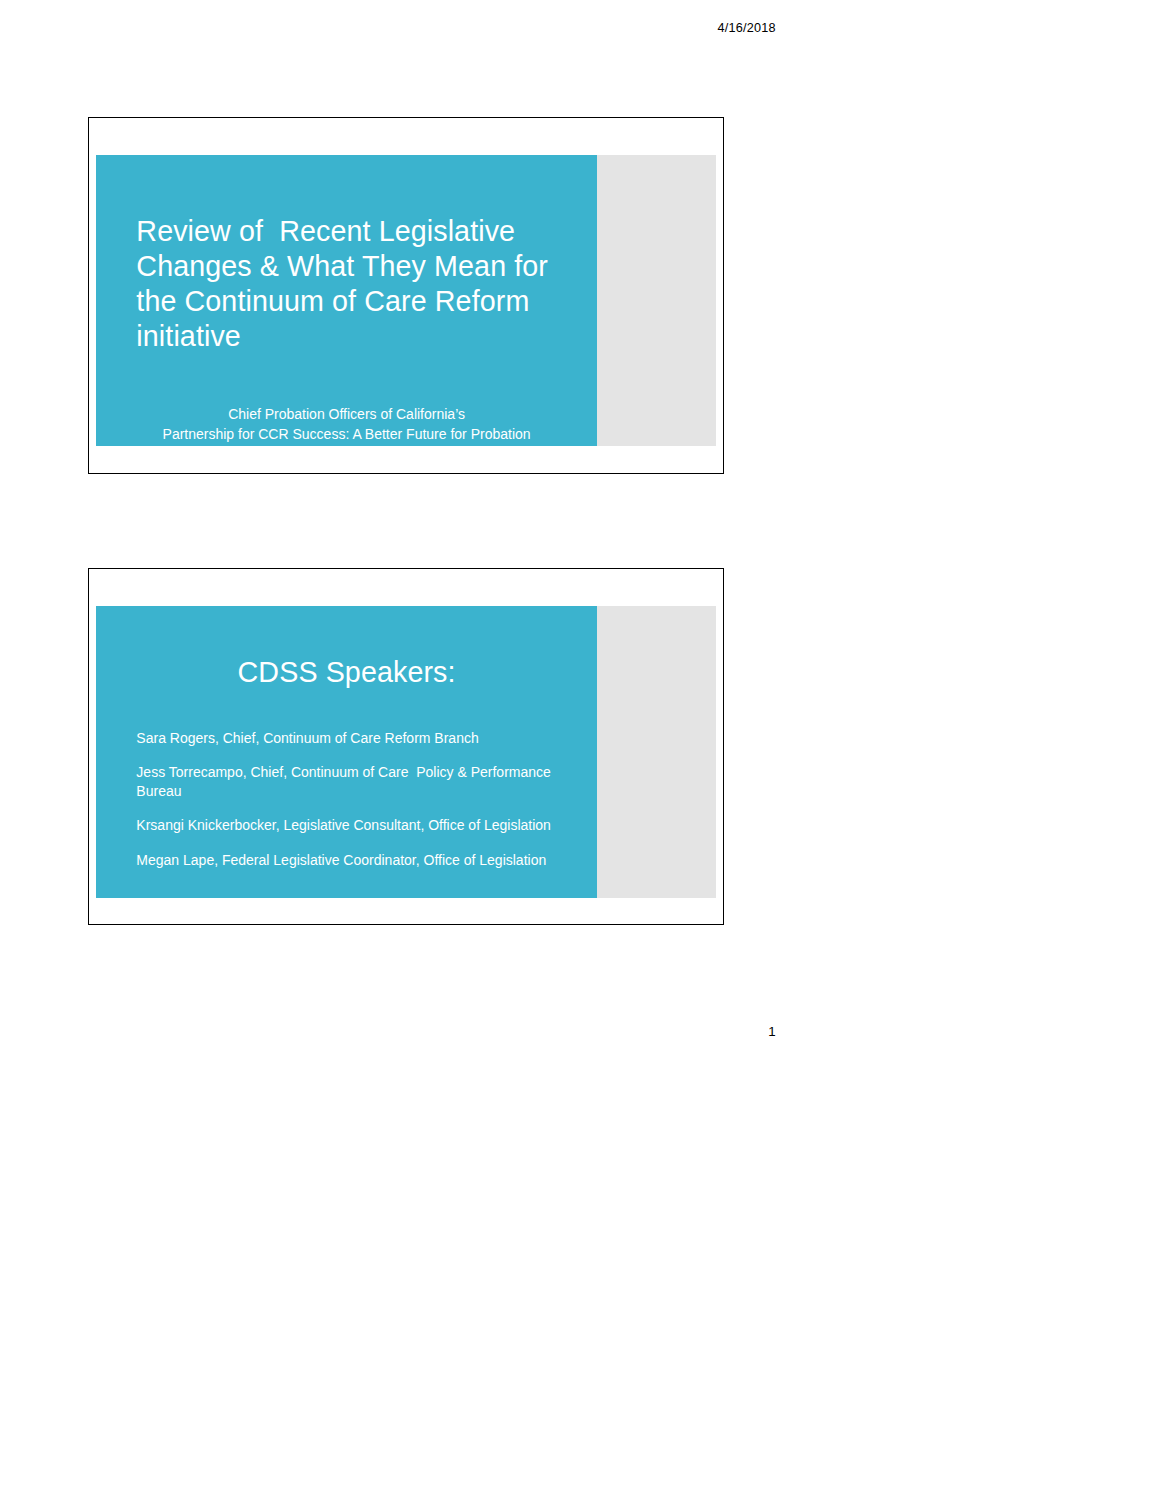4/16/2018
Review of Recent Legislative Changes & What They Mean for the Continuum of Care Reform initiative
Chief Probation Officers of California’s Partnership for CCR Success: A Better Future for Probation Foster Youth April 16, 2018
CDSS Speakers:
Sara Rogers, Chief, Continuum of Care Reform Branch
Jess Torrecampo, Chief, Continuum of Care Policy & Performance Bureau
Krsangi Knickerbocker, Legislative Consultant, Office of Legislation
Megan Lape, Federal Legislative Coordinator, Office of Legislation
1